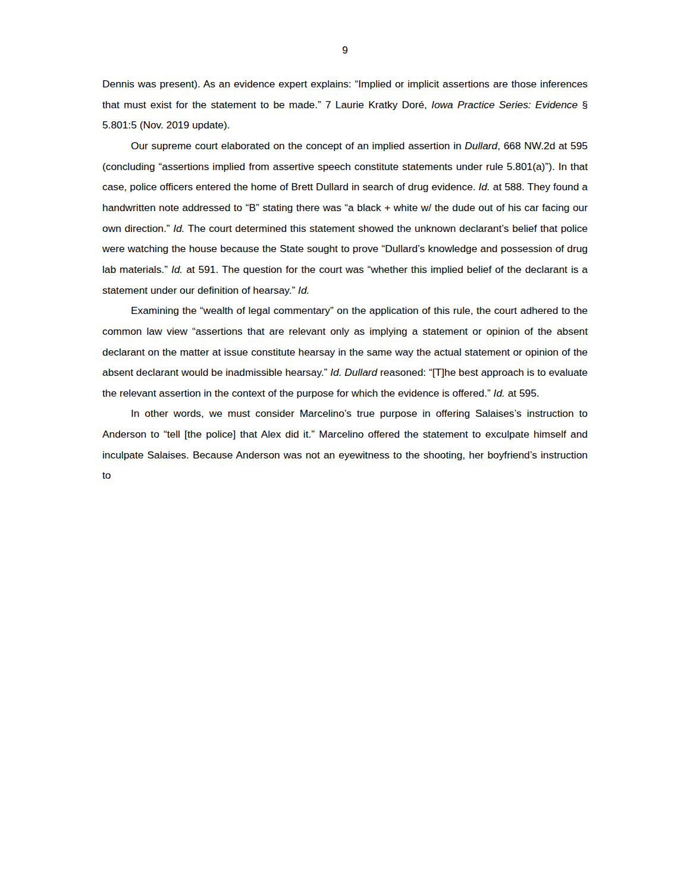9
Dennis was present). As an evidence expert explains: “Implied or implicit assertions are those inferences that must exist for the statement to be made.” 7 Laurie Kratky Doré, Iowa Practice Series: Evidence § 5.801:5 (Nov. 2019 update).
Our supreme court elaborated on the concept of an implied assertion in Dullard, 668 NW.2d at 595 (concluding “assertions implied from assertive speech constitute statements under rule 5.801(a)”). In that case, police officers entered the home of Brett Dullard in search of drug evidence. Id. at 588. They found a handwritten note addressed to “B” stating there was “a black + white w/ the dude out of his car facing our own direction.” Id. The court determined this statement showed the unknown declarant’s belief that police were watching the house because the State sought to prove “Dullard’s knowledge and possession of drug lab materials.” Id. at 591. The question for the court was “whether this implied belief of the declarant is a statement under our definition of hearsay.” Id.
Examining the “wealth of legal commentary” on the application of this rule, the court adhered to the common law view “assertions that are relevant only as implying a statement or opinion of the absent declarant on the matter at issue constitute hearsay in the same way the actual statement or opinion of the absent declarant would be inadmissible hearsay.” Id. Dullard reasoned: “[T]he best approach is to evaluate the relevant assertion in the context of the purpose for which the evidence is offered.” Id. at 595.
In other words, we must consider Marcelino’s true purpose in offering Salaises’s instruction to Anderson to “tell [the police] that Alex did it.” Marcelino offered the statement to exculpate himself and inculpate Salaises. Because Anderson was not an eyewitness to the shooting, her boyfriend’s instruction to